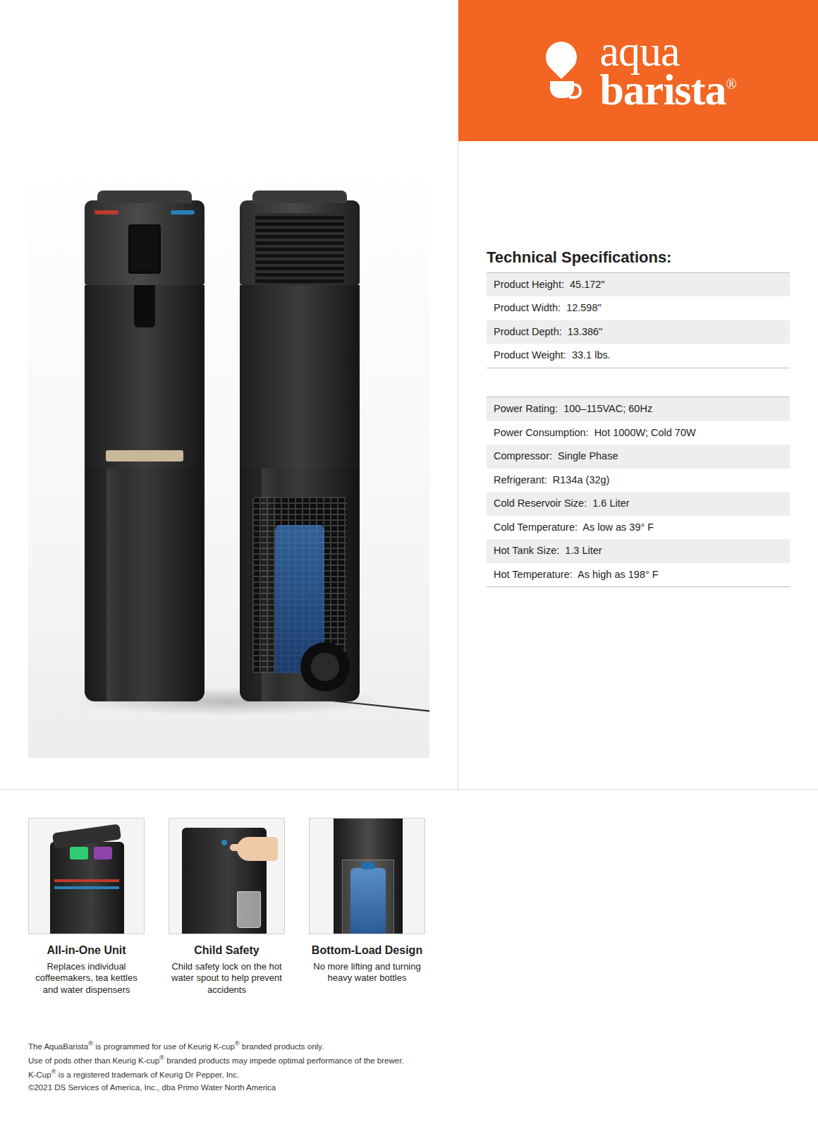aqua barista®
Technical Specifications:
Physical dimensions
| Product Height: 45.172" |
| Product Width: 12.598" |
| Product Depth: 13.386" |
| Product Weight: 33.1 lbs. |
Electrical and performance
| Power Rating: 100–115VAC; 60Hz |
| Power Consumption: Hot 1000W; Cold 70W |
| Compressor: Single Phase |
| Refrigerant: R134a (32g) |
| Cold Reservoir Size: 1.6 Liter |
| Cold Temperature: As low as 39° F |
| Hot Tank Size: 1.3 Liter |
| Hot Temperature: As high as 198° F |
All-in-One Unit
Replaces individual coffeemakers, tea kettles and water dispensers
Child Safety
Child safety lock on the hot water spout to help prevent accidents
Bottom-Load Design
No more lifting and turning heavy water bottles
The AquaBarista® is programmed for use of Keurig K-cup® branded products only.
Use of pods other than Keurig K-cup® branded products may impede optimal performance of the brewer.
K-Cup® is a registered trademark of Keurig Dr Pepper, Inc.
©2021 DS Services of America, Inc., dba Primo Water North America